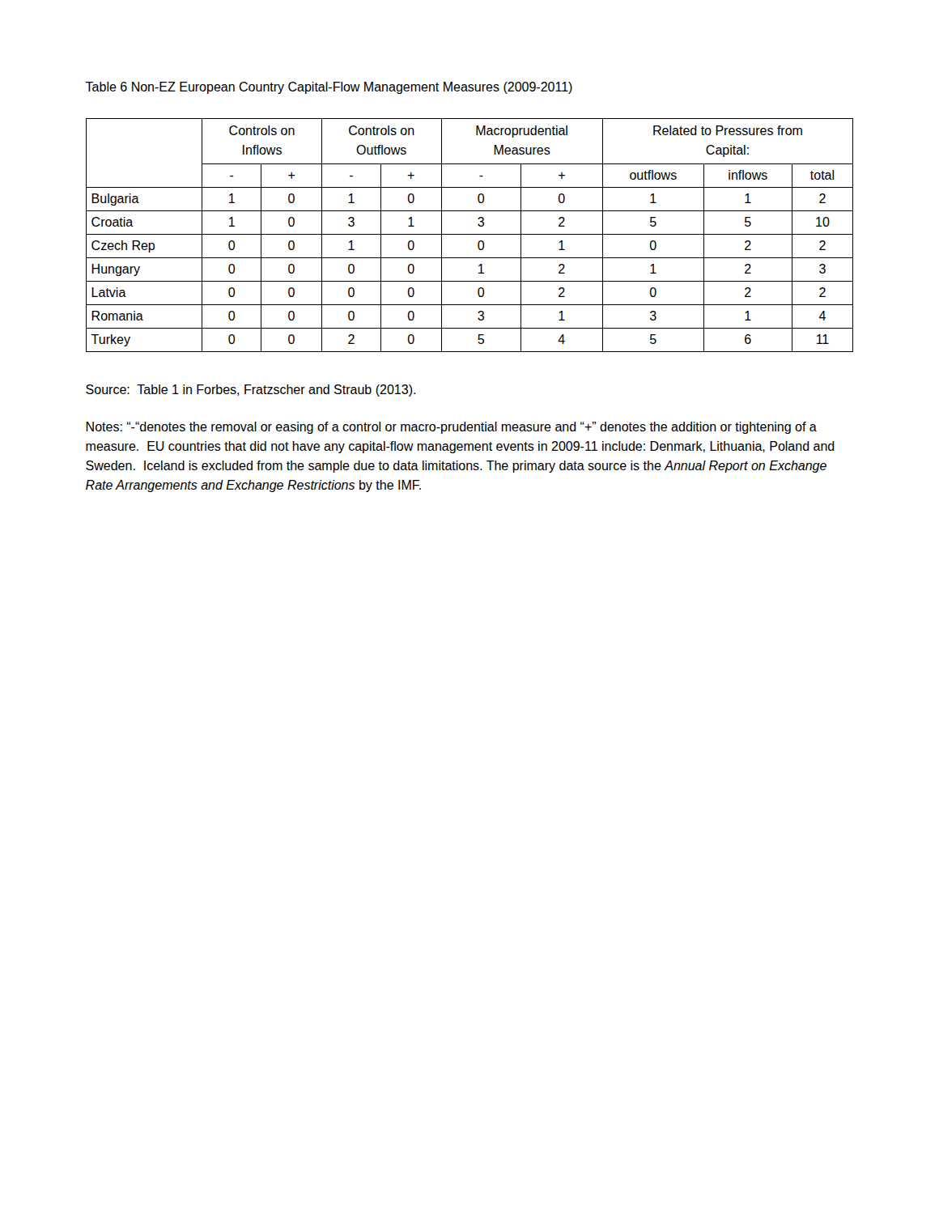Table 6 Non-EZ European Country Capital-Flow Management Measures (2009-2011)
| | Controls on Inflows | Controls on Outflows | Macroprudential Measures | Related to Pressures from Capital: |
| --- | --- | --- | --- | --- |
| | - | + | - | + | - | + | outflows | inflows | total |
| Bulgaria | 1 | 0 | 1 | 0 | 0 | 0 | 1 | 1 | 2 |
| Croatia | 1 | 0 | 3 | 1 | 3 | 2 | 5 | 5 | 10 |
| Czech Rep | 0 | 0 | 1 | 0 | 0 | 1 | 0 | 2 | 2 |
| Hungary | 0 | 0 | 0 | 0 | 1 | 2 | 1 | 2 | 3 |
| Latvia | 0 | 0 | 0 | 0 | 0 | 2 | 0 | 2 | 2 |
| Romania | 0 | 0 | 0 | 0 | 3 | 1 | 3 | 1 | 4 |
| Turkey | 0 | 0 | 2 | 0 | 5 | 4 | 5 | 6 | 11 |
Source: Table 1 in Forbes, Fratzscher and Straub (2013).
Notes: “-“denotes the removal or easing of a control or macro-prudential measure and “+” denotes the addition or tightening of a measure. EU countries that did not have any capital-flow management events in 2009-11 include: Denmark, Lithuania, Poland and Sweden. Iceland is excluded from the sample due to data limitations. The primary data source is the Annual Report on Exchange Rate Arrangements and Exchange Restrictions by the IMF.